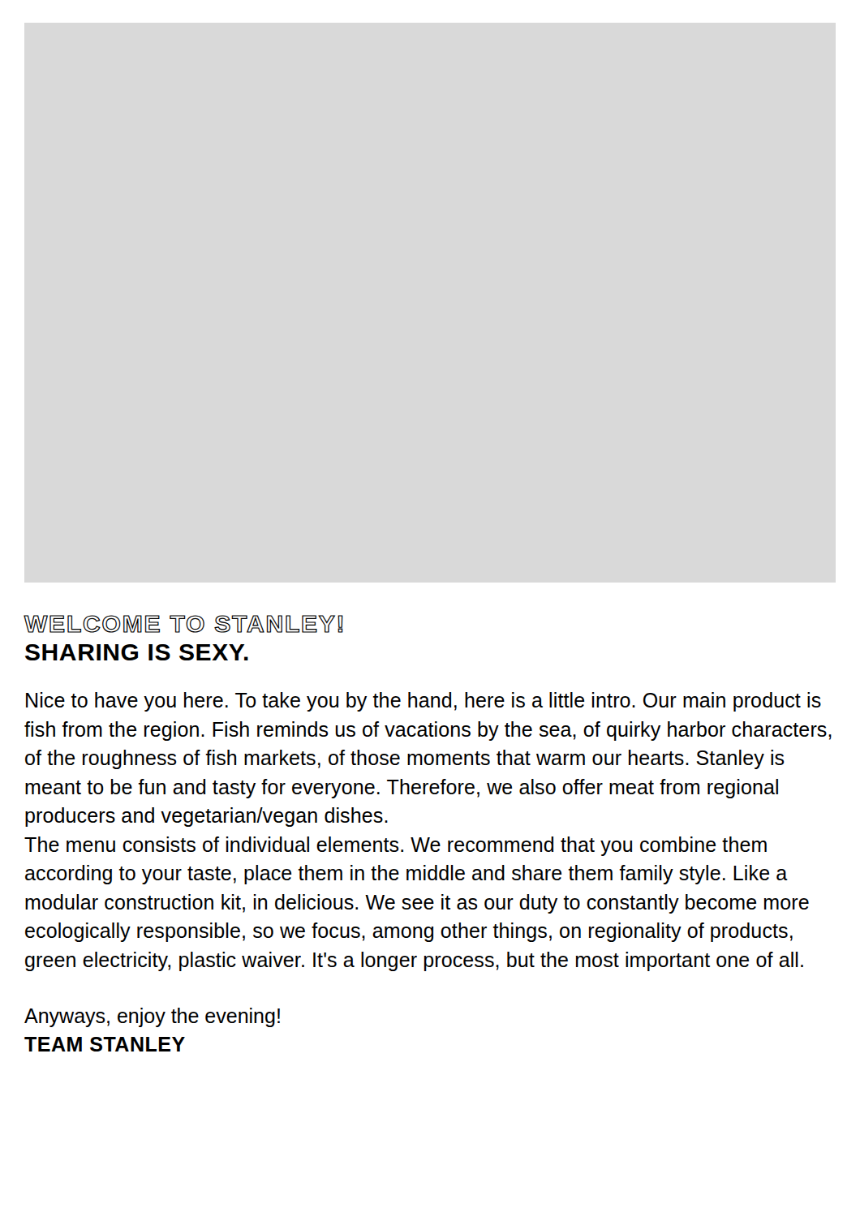Welcome to Stanley!
Sharing is sexy.
Nice to have you here. To take you by the hand, here is a little intro. Our main product is fish from the region. Fish reminds us of vacations by the sea, of quirky harbor characters, of the roughness of fish markets, of those moments that warm our hearts. Stanley is meant to be fun and tasty for everyone. Therefore, we also offer meat from regional producers and vegetarian/vegan dishes.
The menu consists of individual elements. We recommend that you combine them according to your taste, place them in the middle and share them family style. Like a modular construction kit, in delicious. We see it as our duty to constantly become more ecologically responsible, so we focus, among other things, on regionality of products, green electricity, plastic waiver. It's a longer process, but the most important one of all.
Anyways, enjoy the evening!
Team Stanley